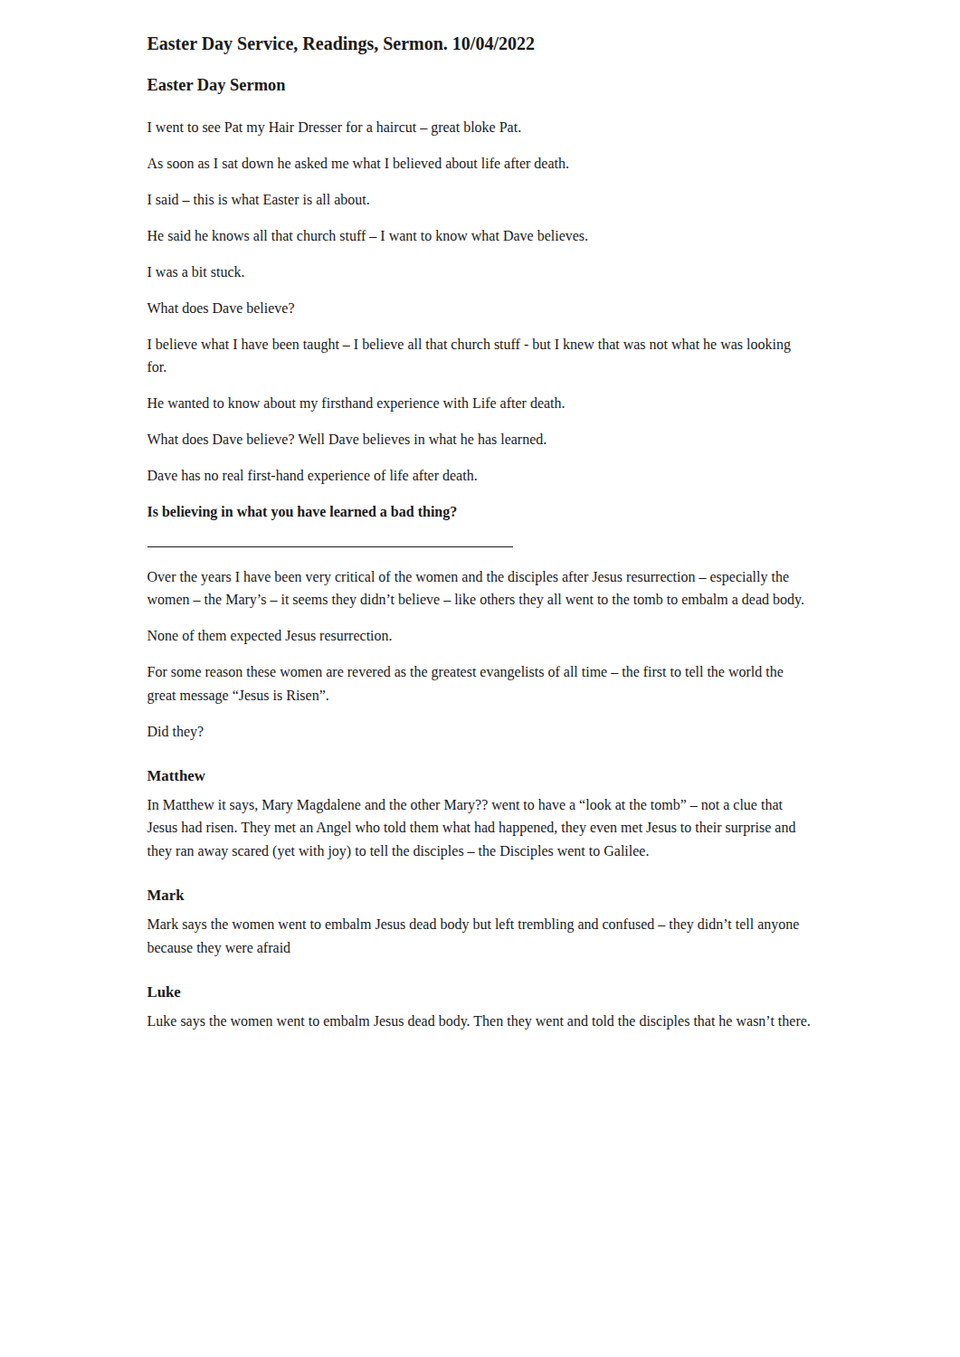Easter Day Service, Readings, Sermon. 10/04/2022
Easter Day Sermon
I went to see Pat my Hair Dresser for a haircut – great bloke Pat.
As soon as I sat down he asked me what I believed about life after death.
I said – this is what Easter is all about.
He said he knows all that church stuff – I want to know what Dave believes.
I was a bit stuck.
What does Dave believe?
I believe what I have been taught – I believe all that church stuff - but I knew that was not what he was looking for.
He wanted to know about my firsthand experience with Life after death.
What does Dave believe? Well Dave believes in what he has learned.
Dave has no real first-hand experience of life after death.
Is believing in what you have learned a bad thing?
Over the years I have been very critical of the women and the disciples after Jesus resurrection – especially the women – the Mary’s – it seems they didn’t believe – like others they all went to the tomb to embalm a dead body.
None of them expected Jesus resurrection.
For some reason these women are revered as the greatest evangelists of all time – the first to tell the world the great message “Jesus is Risen”.
Did they?
Matthew
In Matthew it says, Mary Magdalene and the other Mary?? went to have a “look at the tomb” – not a clue that Jesus had risen. They met an Angel who told them what had happened, they even met Jesus to their surprise and they ran away scared (yet with joy) to tell the disciples – the Disciples went to Galilee.
Mark
Mark says the women went to embalm Jesus dead body but left trembling and confused – they didn’t tell anyone because they were afraid
Luke
Luke says the women went to embalm Jesus dead body. Then they went and told the disciples that he wasn’t there.